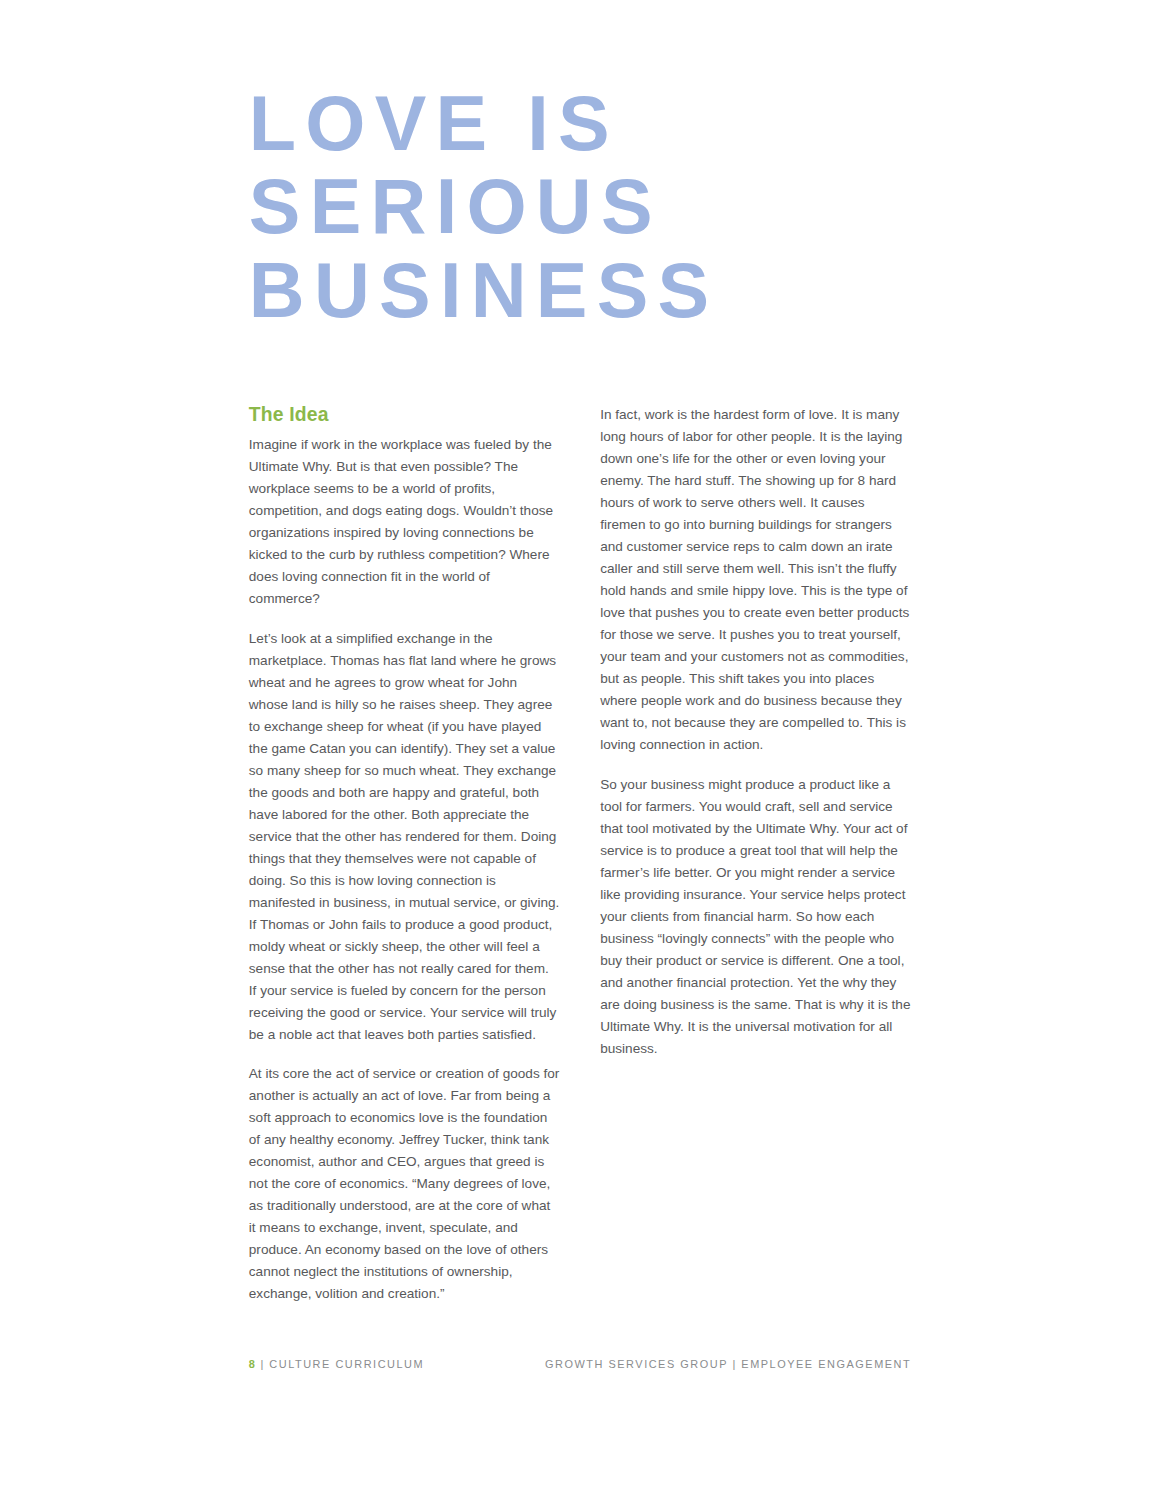Love is serious business
The Idea
Imagine if work in the workplace was fueled by the Ultimate Why. But is that even possible? The workplace seems to be a world of profits, competition, and dogs eating dogs. Wouldn’t those organizations inspired by loving connections be kicked to the curb by ruthless competition? Where does loving connection fit in the world of commerce?
Let’s look at a simplified exchange in the marketplace. Thomas has flat land where he grows wheat and he agrees to grow wheat for John whose land is hilly so he raises sheep. They agree to exchange sheep for wheat (if you have played the game Catan you can identify). They set a value so many sheep for so much wheat. They exchange the goods and both are happy and grateful, both have labored for the other. Both appreciate the service that the other has rendered for them. Doing things that they themselves were not capable of doing. So this is how loving connection is manifested in business, in mutual service, or giving. If Thomas or John fails to produce a good product, moldy wheat or sickly sheep, the other will feel a sense that the other has not really cared for them. If your service is fueled by concern for the person receiving the good or service. Your service will truly be a noble act that leaves both parties satisfied.
At its core the act of service or creation of goods for another is actually an act of love. Far from being a soft approach to economics love is the foundation of any healthy economy. Jeffrey Tucker, think tank economist, author and CEO, argues that greed is not the core of economics. “Many degrees of love, as traditionally understood, are at the core of what it means to exchange, invent, speculate, and produce. An economy based on the love of others cannot neglect the institutions of ownership, exchange, volition and creation.”
In fact, work is the hardest form of love. It is many long hours of labor for other people. It is the laying down one’s life for the other or even loving your enemy. The hard stuff. The showing up for 8 hard hours of work to serve others well. It causes firemen to go into burning buildings for strangers and customer service reps to calm down an irate caller and still serve them well. This isn’t the fluffy hold hands and smile hippy love. This is the type of love that pushes you to create even better products for those we serve. It pushes you to treat yourself, your team and your customers not as commodities, but as people. This shift takes you into places where people work and do business because they want to, not because they are compelled to. This is loving connection in action.
So your business might produce a product like a tool for farmers. You would craft, sell and service that tool motivated by the Ultimate Why. Your act of service is to produce a great tool that will help the farmer’s life better. Or you might render a service like providing insurance. Your service helps protect your clients from financial harm. So how each business “lovingly connects” with the people who buy their product or service is different. One a tool, and another financial protection. Yet the why they are doing business is the same. That is why it is the Ultimate Why. It is the universal motivation for all business.
8| Culture Curriculum
Growth Services Group | Employee Engagement